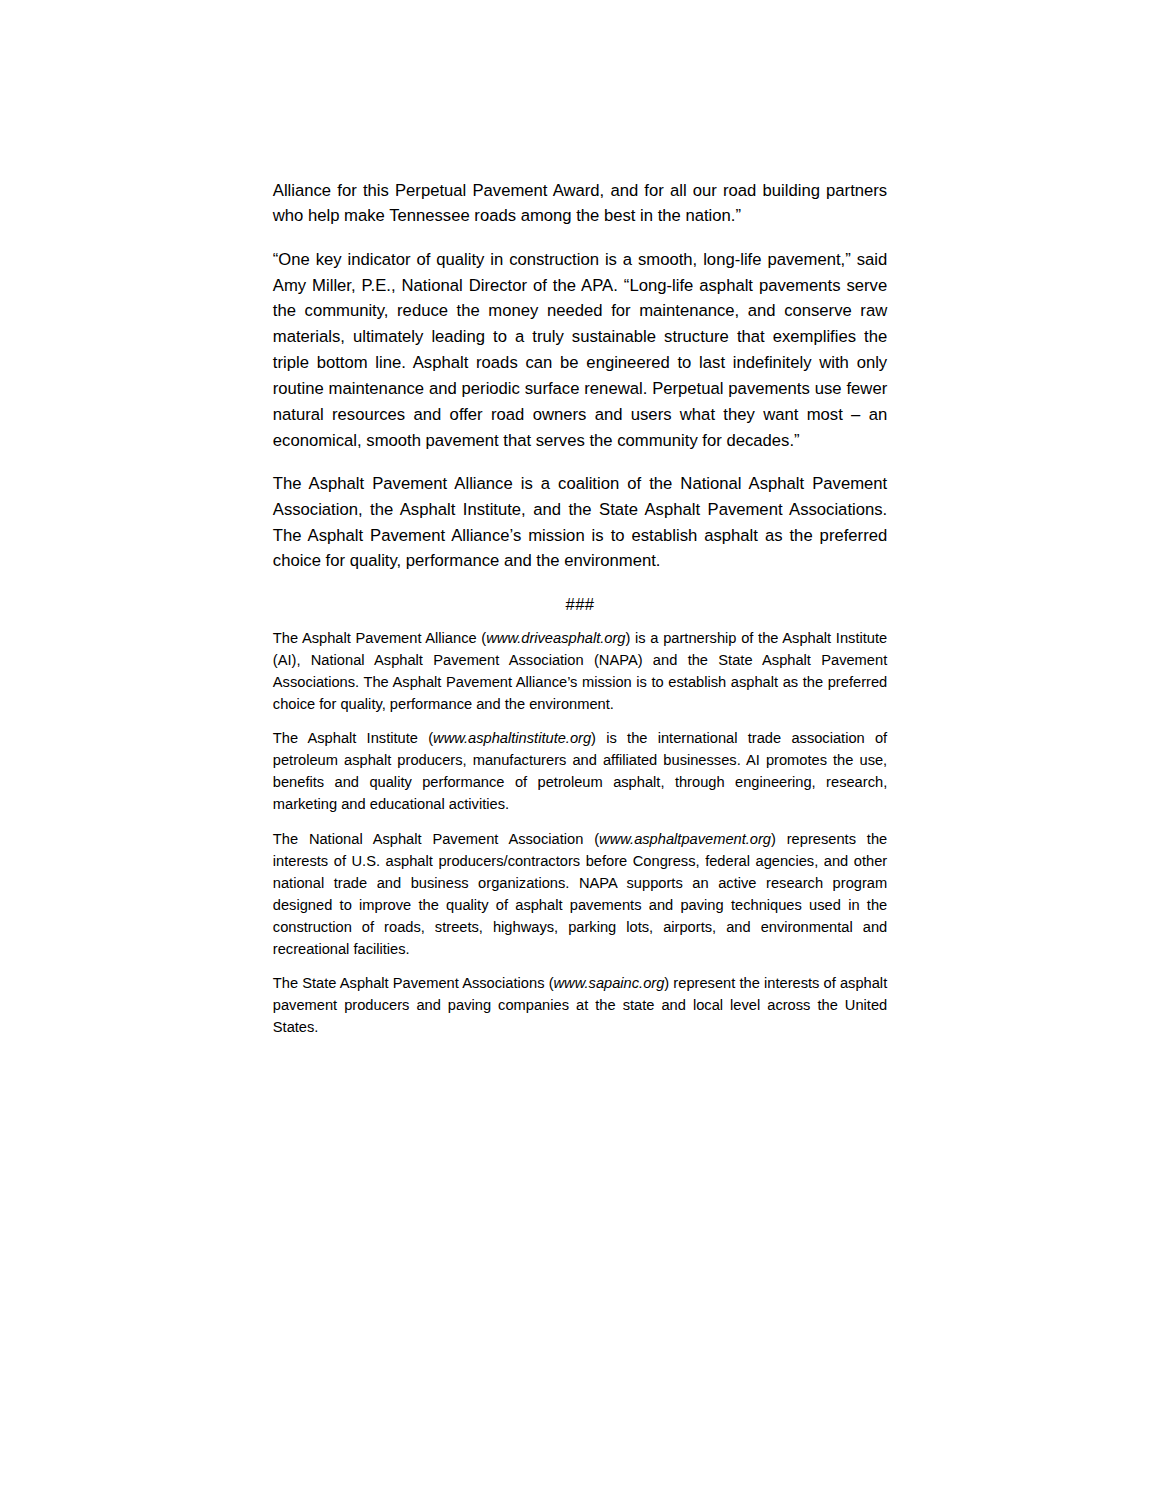Alliance for this Perpetual Pavement Award, and for all our road building partners who help make Tennessee roads among the best in the nation.”
“One key indicator of quality in construction is a smooth, long-life pavement,” said Amy Miller, P.E., National Director of the APA. “Long-life asphalt pavements serve the community, reduce the money needed for maintenance, and conserve raw materials, ultimately leading to a truly sustainable structure that exemplifies the triple bottom line. Asphalt roads can be engineered to last indefinitely with only routine maintenance and periodic surface renewal. Perpetual pavements use fewer natural resources and offer road owners and users what they want most – an economical, smooth pavement that serves the community for decades.”
The Asphalt Pavement Alliance is a coalition of the National Asphalt Pavement Association, the Asphalt Institute, and the State Asphalt Pavement Associations. The Asphalt Pavement Alliance’s mission is to establish asphalt as the preferred choice for quality, performance and the environment.
###
The Asphalt Pavement Alliance (www.driveasphalt.org) is a partnership of the Asphalt Institute (AI), National Asphalt Pavement Association (NAPA) and the State Asphalt Pavement Associations. The Asphalt Pavement Alliance’s mission is to establish asphalt as the preferred choice for quality, performance and the environment.
The Asphalt Institute (www.asphaltinstitute.org) is the international trade association of petroleum asphalt producers, manufacturers and affiliated businesses. AI promotes the use, benefits and quality performance of petroleum asphalt, through engineering, research, marketing and educational activities.
The National Asphalt Pavement Association (www.asphaltpavement.org) represents the interests of U.S. asphalt producers/contractors before Congress, federal agencies, and other national trade and business organizations. NAPA supports an active research program designed to improve the quality of asphalt pavements and paving techniques used in the construction of roads, streets, highways, parking lots, airports, and environmental and recreational facilities.
The State Asphalt Pavement Associations (www.sapainc.org) represent the interests of asphalt pavement producers and paving companies at the state and local level across the United States.